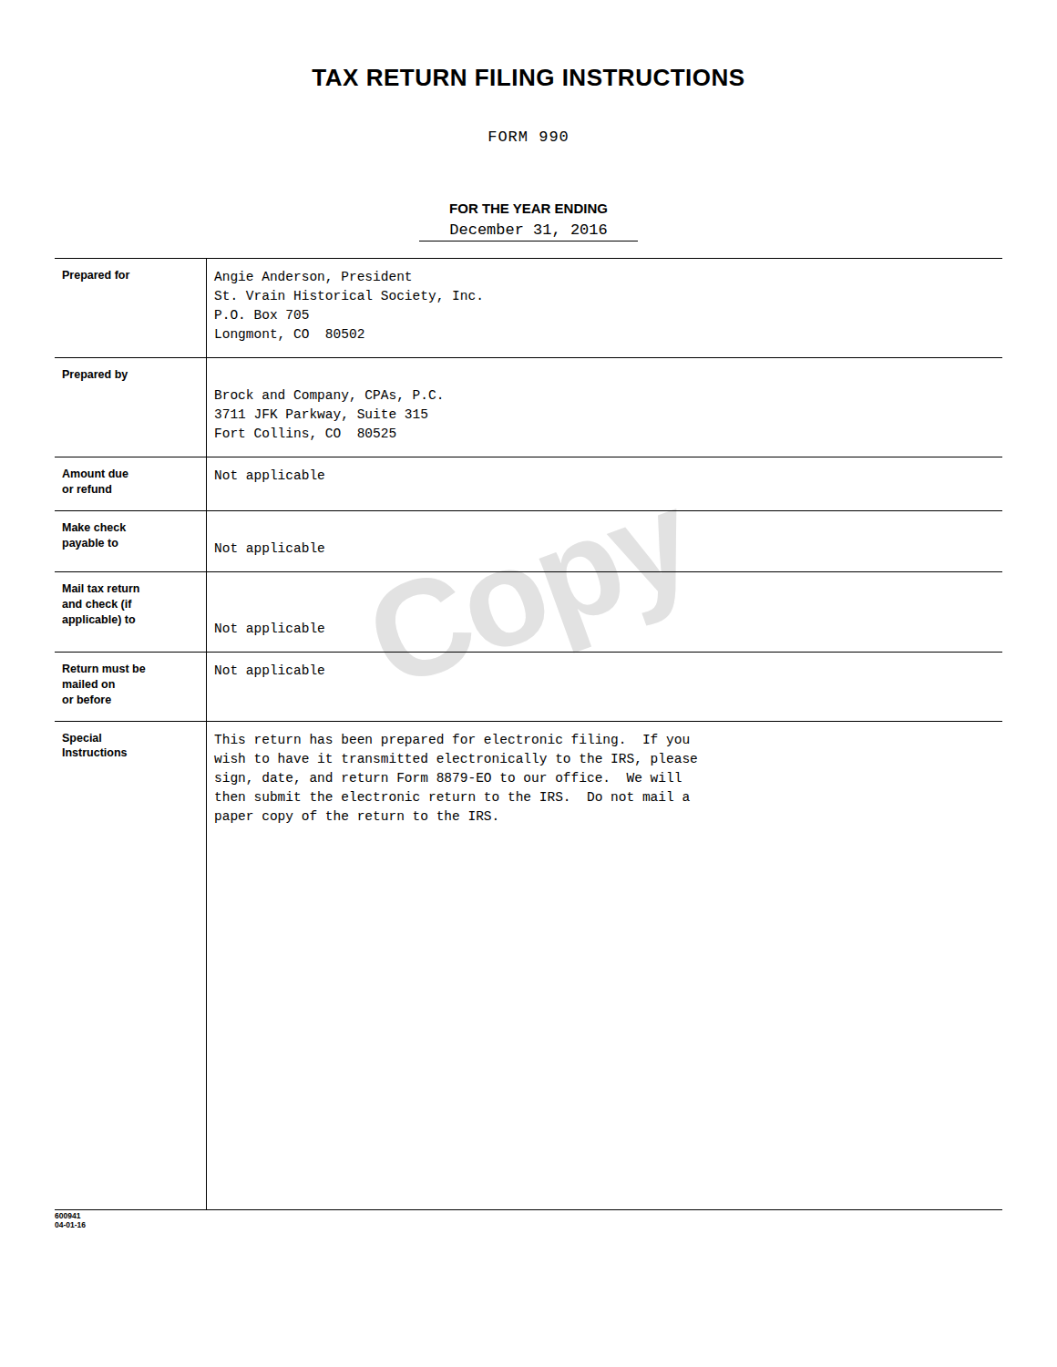Copy
TAX RETURN FILING INSTRUCTIONS
FORM 990
FOR THE YEAR ENDING
December 31, 2016
| Prepared for | Angie Anderson, President St. Vrain Historical Society, Inc. P.O. Box 705 Longmont, CO 80502 |
| Prepared by | Brock and Company, CPAs, P.C. 3711 JFK Parkway, Suite 315 Fort Collins, CO 80525 |
| Amount due or refund | Not applicable |
| Make check payable to | Not applicable |
| Mail tax return and check (if applicable) to | Not applicable |
| Return must be mailed on or before | Not applicable |
| Special Instructions | This return has been prepared for electronic filing. If you wish to have it transmitted electronically to the IRS, please sign, date, and return Form 8879-EO to our office. We will then submit the electronic return to the IRS. Do not mail a paper copy of the return to the IRS. |
600941
04-01-16